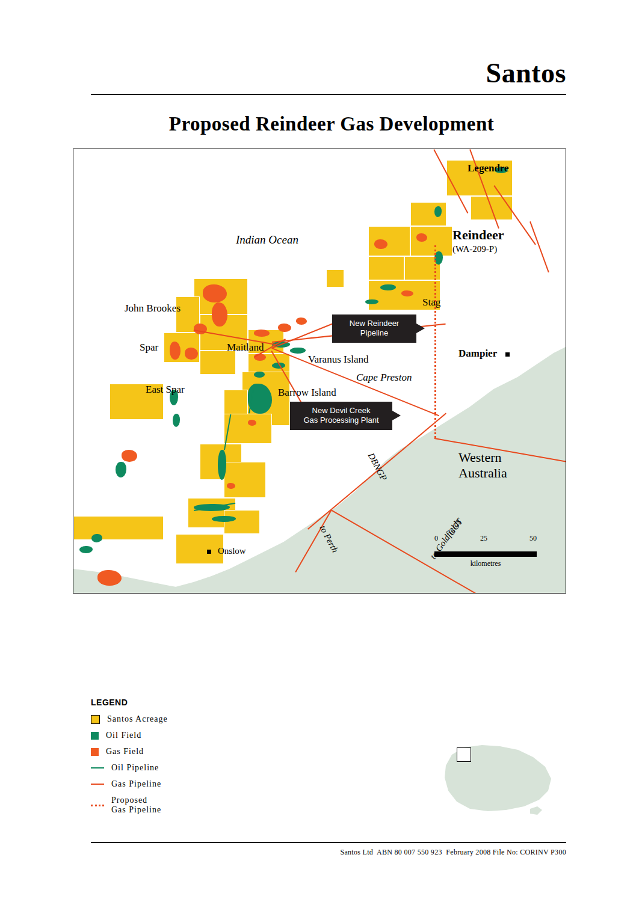Santos
Proposed Reindeer Gas Development
Indian Ocean
Legendre
Reindeer
(WA-209-P)
Stag
John Brookes
Spar
East Spar
Maitland
Varanus Island
Barrow Island
Cape Preston
Dampier
Onslow
Western
Australia
DBNGP
to Perth
to Goldfields
GGT
New Reindeer
Pipeline
New Devil Creek
Gas Processing Plant
02550
kilometres
LEGEND
Santos Acreage
Oil Field
Gas Field
Oil Pipeline
Gas Pipeline
Proposed
Gas Pipeline
Santos Ltd ABN 80 007 550 923 February 2008 File No: CORINV P300